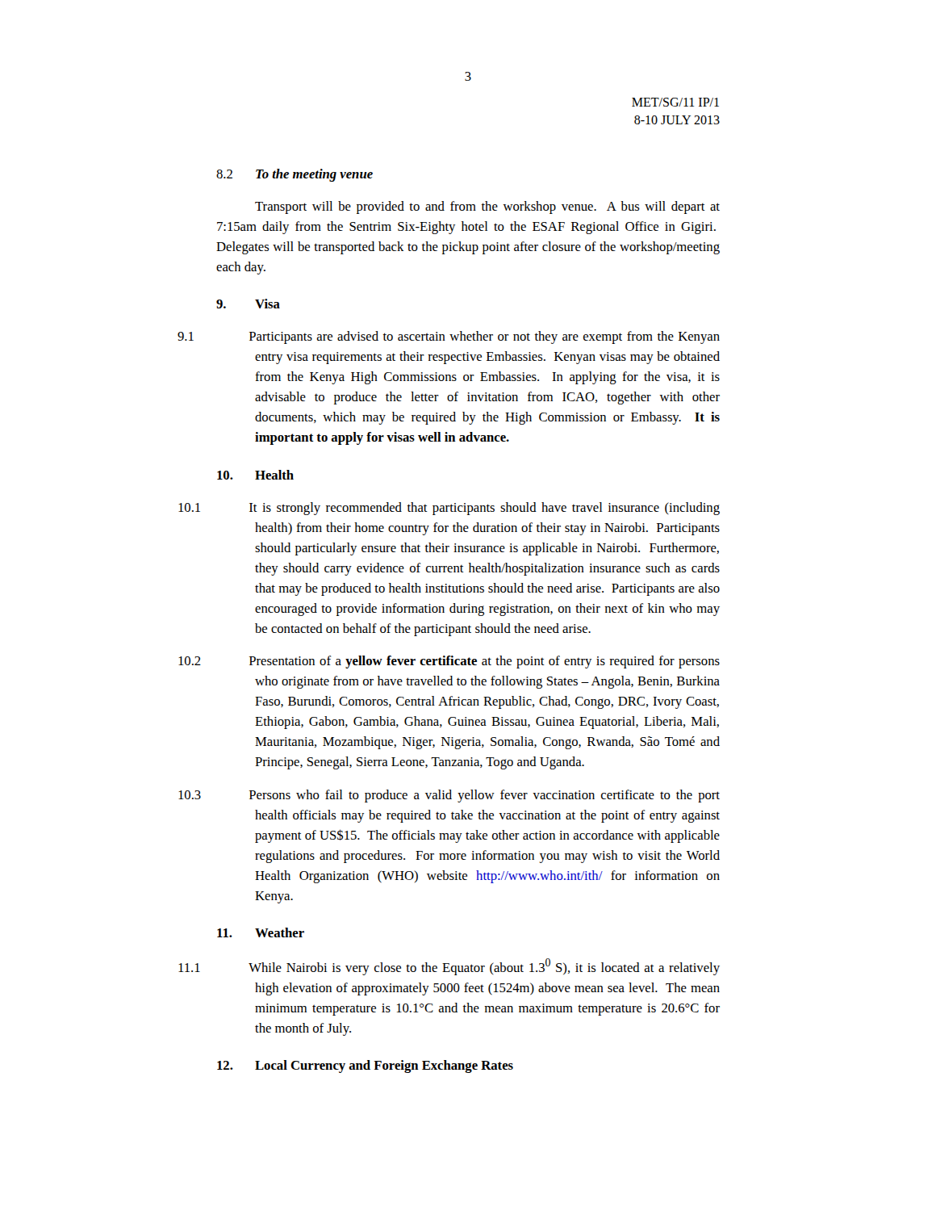3
MET/SG/11 IP/1
8-10 JULY 2013
8.2 To the meeting venue
Transport will be provided to and from the workshop venue. A bus will depart at 7:15am daily from the Sentrim Six-Eighty hotel to the ESAF Regional Office in Gigiri. Delegates will be transported back to the pickup point after closure of the workshop/meeting each day.
9. Visa
9.1 Participants are advised to ascertain whether or not they are exempt from the Kenyan entry visa requirements at their respective Embassies. Kenyan visas may be obtained from the Kenya High Commissions or Embassies. In applying for the visa, it is advisable to produce the letter of invitation from ICAO, together with other documents, which may be required by the High Commission or Embassy. It is important to apply for visas well in advance.
10. Health
10.1 It is strongly recommended that participants should have travel insurance (including health) from their home country for the duration of their stay in Nairobi. Participants should particularly ensure that their insurance is applicable in Nairobi. Furthermore, they should carry evidence of current health/hospitalization insurance such as cards that may be produced to health institutions should the need arise. Participants are also encouraged to provide information during registration, on their next of kin who may be contacted on behalf of the participant should the need arise.
10.2 Presentation of a yellow fever certificate at the point of entry is required for persons who originate from or have travelled to the following States – Angola, Benin, Burkina Faso, Burundi, Comoros, Central African Republic, Chad, Congo, DRC, Ivory Coast, Ethiopia, Gabon, Gambia, Ghana, Guinea Bissau, Guinea Equatorial, Liberia, Mali, Mauritania, Mozambique, Niger, Nigeria, Somalia, Congo, Rwanda, São Tomé and Principe, Senegal, Sierra Leone, Tanzania, Togo and Uganda.
10.3 Persons who fail to produce a valid yellow fever vaccination certificate to the port health officials may be required to take the vaccination at the point of entry against payment of US$15. The officials may take other action in accordance with applicable regulations and procedures. For more information you may wish to visit the World Health Organization (WHO) website http://www.who.int/ith/ for information on Kenya.
11. Weather
11.1 While Nairobi is very close to the Equator (about 1.30 S), it is located at a relatively high elevation of approximately 5000 feet (1524m) above mean sea level. The mean minimum temperature is 10.1°C and the mean maximum temperature is 20.6°C for the month of July.
12. Local Currency and Foreign Exchange Rates